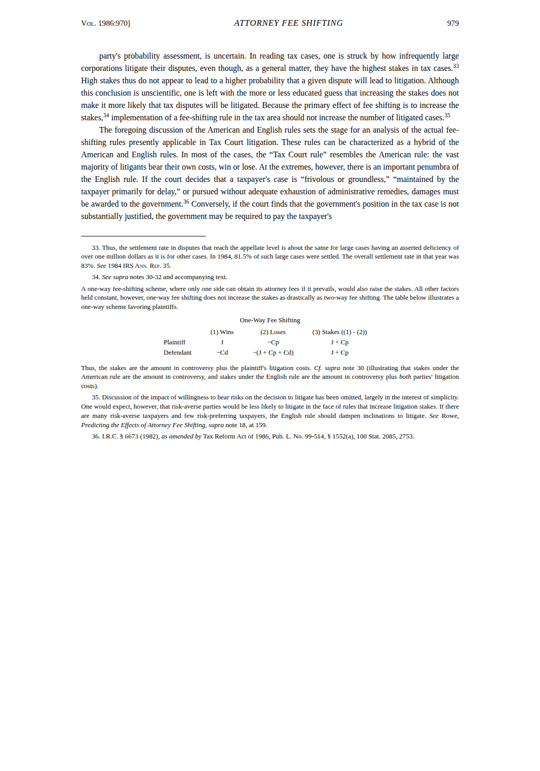Vol. 1986:970] ATTORNEY FEE SHIFTING 979
party's probability assessment, is uncertain. In reading tax cases, one is struck by how infrequently large corporations litigate their disputes, even though, as a general matter, they have the highest stakes in tax cases.33 High stakes thus do not appear to lead to a higher probability that a given dispute will lead to litigation. Although this conclusion is unscientific, one is left with the more or less educated guess that increasing the stakes does not make it more likely that tax disputes will be litigated. Because the primary effect of fee shifting is to increase the stakes,34 implementation of a fee-shifting rule in the tax area should not increase the number of litigated cases.35
The foregoing discussion of the American and English rules sets the stage for an analysis of the actual fee-shifting rules presently applicable in Tax Court litigation. These rules can be characterized as a hybrid of the American and English rules. In most of the cases, the “Tax Court rule” resembles the American rule: the vast majority of litigants bear their own costs, win or lose. At the extremes, however, there is an important penumbra of the English rule. If the court decides that a taxpayer's case is “frivolous or groundless,” “maintained by the taxpayer primarily for delay,” or pursued without adequate exhaustion of administrative remedies, damages must be awarded to the government.36 Conversely, if the court finds that the government's position in the tax case is not substantially justified, the government may be required to pay the taxpayer's
33. Thus, the settlement rate in disputes that reach the appellate level is about the same for large cases having an asserted deficiency of over one million dollars as it is for other cases. In 1984, 81.5% of such large cases were settled. The overall settlement rate in that year was 83%. See 1984 IRS Ann. Rep. 35.
34. See supra notes 30-32 and accompanying text.
A one-way fee-shifting scheme, where only one side can obtain its attorney fees if it prevails, would also raise the stakes. All other factors held constant, however, one-way fee shifting does not increase the stakes as drastically as two-way fee shifting. The table below illustrates a one-way scheme favoring plaintiffs.
One-Way Fee Shifting
| | (1) Wins | (2) Loses | (3) Stakes ((1) - (2)) |
| --- | --- | --- | --- |
| Plaintiff | J | −Cp | J + Cp |
| Defendant | −Cd | −(J + Cp + Cd) | J + Cp |
Thus, the stakes are the amount in controversy plus the plaintiff's litigation costs. Cf. supra note 30 (illustrating that stakes under the American rule are the amount in controversy, and stakes under the English rule are the amount in controversy plus both parties' litigation costs).
35. Discussion of the impact of willingness to bear risks on the decision to litigate has been omitted, largely in the interest of simplicity. One would expect, however, that risk-averse parties would be less likely to litigate in the face of rules that increase litigation stakes. If there are many risk-averse taxpayers and few risk-preferring taxpayers, the English rule should dampen inclinations to litigate. See Rowe, Predicting the Effects of Attorney Fee Shifting, supra note 18, at 159.
36. I.R.C. § 6673 (1982), as amended by Tax Reform Act of 1986, Pub. L. No. 99-514, § 1552(a), 100 Stat. 2085, 2753.